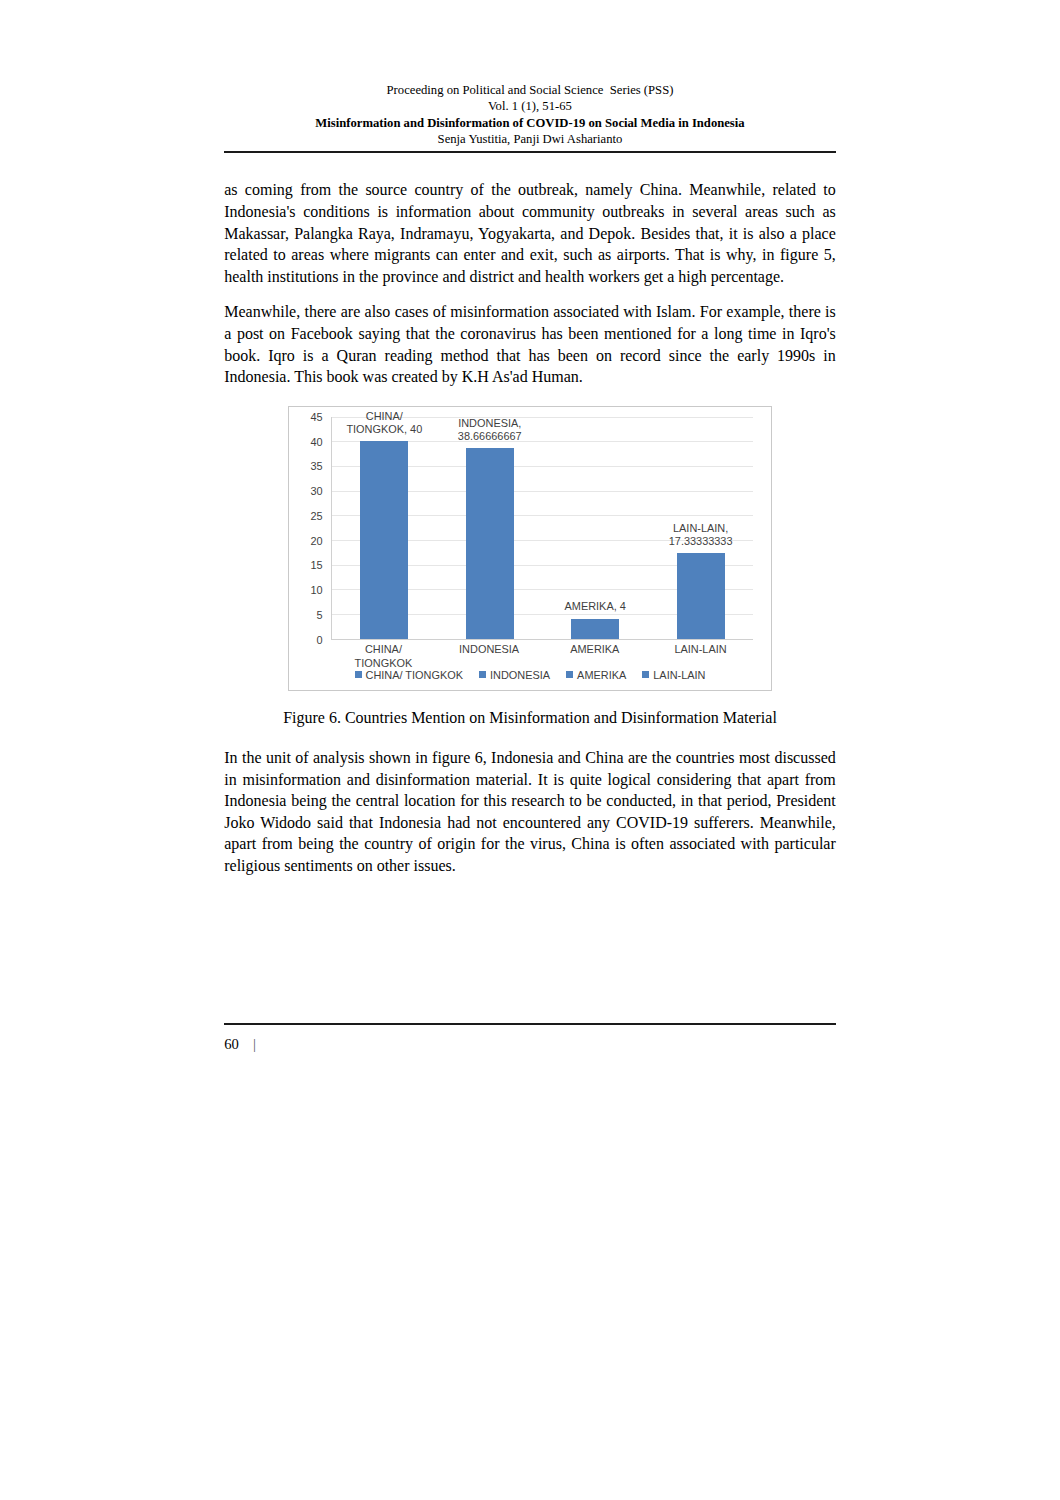Proceeding on Political and Social Science Series (PSS)
Vol. 1 (1), 51-65
Misinformation and Disinformation of COVID-19 on Social Media in Indonesia
Senja Yustitia, Panji Dwi Asharianto
as coming from the source country of the outbreak, namely China. Meanwhile, related to Indonesia's conditions is information about community outbreaks in several areas such as Makassar, Palangka Raya, Indramayu, Yogyakarta, and Depok. Besides that, it is also a place related to areas where migrants can enter and exit, such as airports. That is why, in figure 5, health institutions in the province and district and health workers get a high percentage.
Meanwhile, there are also cases of misinformation associated with Islam. For example, there is a post on Facebook saying that the coronavirus has been mentioned for a long time in Iqro's book. Iqro is a Quran reading method that has been on record since the early 1990s in Indonesia. This book was created by K.H As'ad Human.
45
40
35
30
25
20
15
10
5
0
CHINA/
TIONGKOK, 40
INDONESIA,
38.66666667
AMERIKA, 4
LAIN-LAIN,
17.33333333
CHINA/ TIONGKOK INDONESIA AMERIKA LAIN-LAIN
CHINA/ TIONGKOK INDONESIA AMERIKA LAIN-LAIN
Figure 6. Countries Mention on Misinformation and Disinformation Material
In the unit of analysis shown in figure 6, Indonesia and China are the countries most discussed in misinformation and disinformation material. It is quite logical considering that apart from Indonesia being the central location for this research to be conducted, in that period, President Joko Widodo said that Indonesia had not encountered any COVID-19 sufferers. Meanwhile, apart from being the country of origin for the virus, China is often associated with particular religious sentiments on other issues.
60|